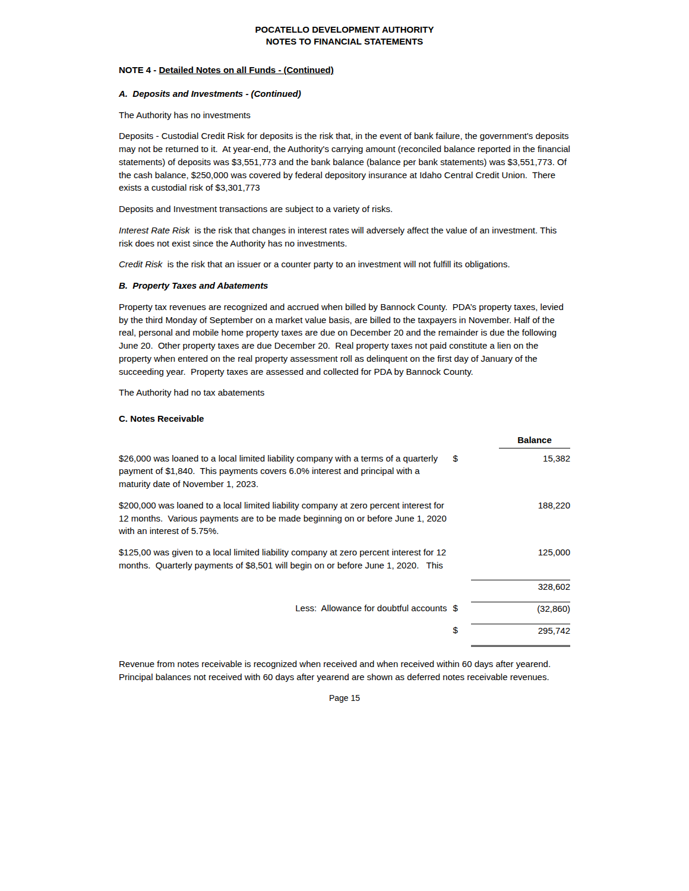POCATELLO DEVELOPMENT AUTHORITY
NOTES TO FINANCIAL STATEMENTS
NOTE 4 - Detailed Notes on all Funds - (Continued)
A. Deposits and Investments - (Continued)
The Authority has no investments
Deposits - Custodial Credit Risk for deposits is the risk that, in the event of bank failure, the government's deposits may not be returned to it. At year-end, the Authority's carrying amount (reconciled balance reported in the financial statements) of deposits was $3,551,773 and the bank balance (balance per bank statements) was $3,551,773. Of the cash balance, $250,000 was covered by federal depository insurance at Idaho Central Credit Union. There exists a custodial risk of $3,301,773
Deposits and Investment transactions are subject to a variety of risks.
Interest Rate Risk is the risk that changes in interest rates will adversely affect the value of an investment. This risk does not exist since the Authority has no investments.
Credit Risk is the risk that an issuer or a counter party to an investment will not fulfill its obligations.
B. Property Taxes and Abatements
Property tax revenues are recognized and accrued when billed by Bannock County. PDA’s property taxes, levied by the third Monday of September on a market value basis, are billed to the taxpayers in November. Half of the real, personal and mobile home property taxes are due on December 20 and the remainder is due the following June 20. Other property taxes are due December 20. Real property taxes not paid constitute a lien on the property when entered on the real property assessment roll as delinquent on the first day of January of the succeeding year. Property taxes are assessed and collected for PDA by Bannock County.
The Authority had no tax abatements
C. Notes Receivable
Balance
| $26,000 was loaned to a local limited liability company with a terms of a quarterly payment of $1,840. This payments covers 6.0% interest and principal with a maturity date of November 1, 2023. | $ | 15,382 |
| $200,000 was loaned to a local limited liability company at zero percent interest for 12 months. Various payments are to be made beginning on or before June 1, 2020 with an interest of 5.75%. | | 188,220 |
| $125,00 was given to a local limited liability company at zero percent interest for 12 months. Quarterly payments of $8,501 will begin on or before June 1, 2020. This | | 125,000 |
| | | 328,602 |
| Less: Allowance for doubtful accounts | $ | (32,860) |
| | $ | 295,742 |
Revenue from notes receivable is recognized when received and when received within 60 days after yearend. Principal balances not received with 60 days after yearend are shown as deferred notes receivable revenues.
Page 15